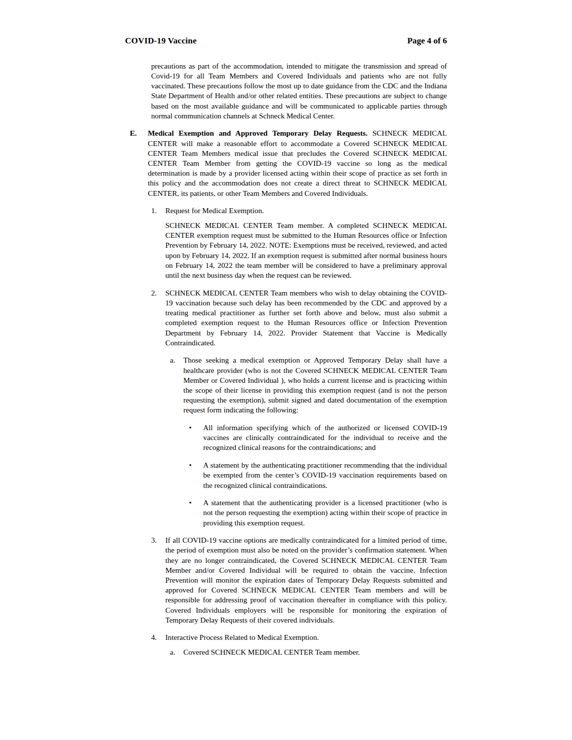COVID-19 Vaccine Page 4 of 6
precautions as part of the accommodation, intended to mitigate the transmission and spread of Covid-19 for all Team Members and Covered Individuals and patients who are not fully vaccinated. These precautions follow the most up to date guidance from the CDC and the Indiana State Department of Health and/or other related entities. These precautions are subject to change based on the most available guidance and will be communicated to applicable parties through normal communication channels at Schneck Medical Center.
E.
Medical Exemption and Approved Temporary Delay Requests. SCHNECK MEDICAL CENTER will make a reasonable effort to accommodate a Covered SCHNECK MEDICAL CENTER Team Members medical issue that precludes the Covered SCHNECK MEDICAL CENTER Team Member from getting the COVID-19 vaccine so long as the medical determination is made by a provider licensed acting within their scope of practice as set forth in this policy and the accommodation does not create a direct threat to SCHNECK MEDICAL CENTER, its patients, or other Team Members and Covered Individuals.
1.
Request for Medical Exemption.
SCHNECK MEDICAL CENTER Team member. A completed SCHNECK MEDICAL CENTER exemption request must be submitted to the Human Resources office or Infection Prevention by February 14, 2022. NOTE: Exemptions must be received, reviewed, and acted upon by February 14, 2022. If an exemption request is submitted after normal business hours on February 14, 2022 the team member will be considered to have a preliminary approval until the next business day when the request can be reviewed.
2.
SCHNECK MEDICAL CENTER Team members who wish to delay obtaining the COVID-19 vaccination because such delay has been recommended by the CDC and approved by a treating medical practitioner as further set forth above and below, must also submit a completed exemption request to the Human Resources office or Infection Prevention Department by February 14, 2022. Provider Statement that Vaccine is Medically Contraindicated.
a.
Those seeking a medical exemption or Approved Temporary Delay shall have a healthcare provider (who is not the Covered SCHNECK MEDICAL CENTER Team Member or Covered Individual ), who holds a current license and is practicing within the scope of their license in providing this exemption request (and is not the person requesting the exemption), submit signed and dated documentation of the exemption request form indicating the following:
•
All information specifying which of the authorized or licensed COVID-19 vaccines are clinically contraindicated for the individual to receive and the recognized clinical reasons for the contraindications; and
•
A statement by the authenticating practitioner recommending that the individual be exempted from the center’s COVID-19 vaccination requirements based on the recognized clinical contraindications.
•
A statement that the authenticating provider is a licensed practitioner (who is not the person requesting the exemption) acting within their scope of practice in providing this exemption request.
3.
If all COVID-19 vaccine options are medically contraindicated for a limited period of time, the period of exemption must also be noted on the provider’s confirmation statement. When they are no longer contraindicated, the Covered SCHNECK MEDICAL CENTER Team Member and/or Covered Individual will be required to obtain the vaccine. Infection Prevention will monitor the expiration dates of Temporary Delay Requests submitted and approved for Covered SCHNECK MEDICAL CENTER Team members and will be responsible for addressing proof of vaccination thereafter in compliance with this policy. Covered Individuals employers will be responsible for monitoring the expiration of Temporary Delay Requests of their covered individuals.
4.
Interactive Process Related to Medical Exemption.
a.
Covered SCHNECK MEDICAL CENTER Team member.